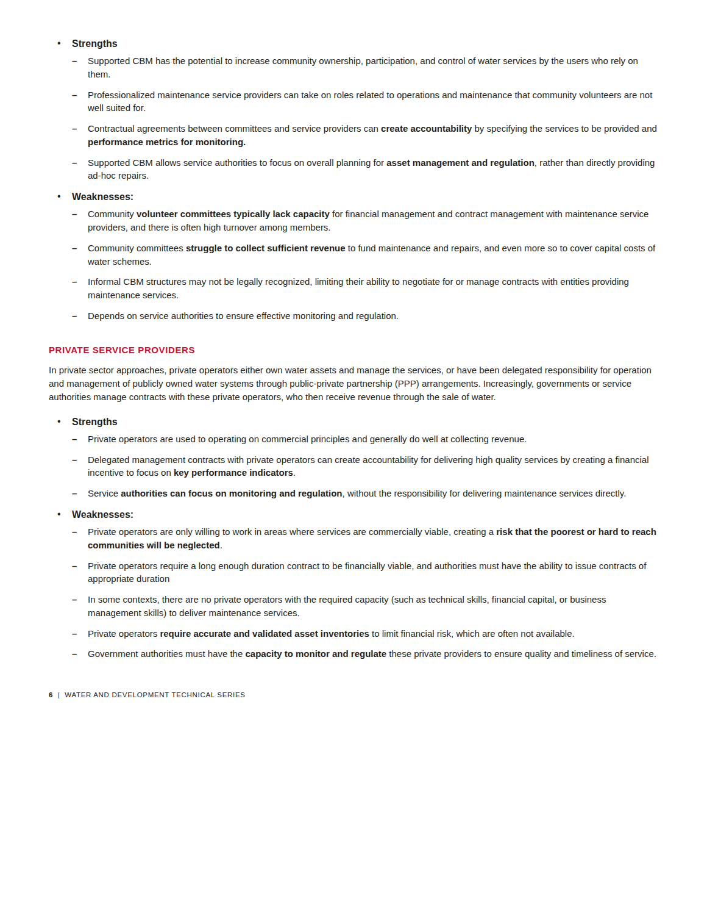Strengths
Supported CBM has the potential to increase community ownership, participation, and control of water services by the users who rely on them.
Professionalized maintenance service providers can take on roles related to operations and maintenance that community volunteers are not well suited for.
Contractual agreements between committees and service providers can create accountability by specifying the services to be provided and performance metrics for monitoring.
Supported CBM allows service authorities to focus on overall planning for asset management and regulation, rather than directly providing ad-hoc repairs.
Weaknesses:
Community volunteer committees typically lack capacity for financial management and contract management with maintenance service providers, and there is often high turnover among members.
Community committees struggle to collect sufficient revenue to fund maintenance and repairs, and even more so to cover capital costs of water schemes.
Informal CBM structures may not be legally recognized, limiting their ability to negotiate for or manage contracts with entities providing maintenance services.
Depends on service authorities to ensure effective monitoring and regulation.
PRIVATE SERVICE PROVIDERS
In private sector approaches, private operators either own water assets and manage the services, or have been delegated responsibility for operation and management of publicly owned water systems through public-private partnership (PPP) arrangements. Increasingly, governments or service authorities manage contracts with these private operators, who then receive revenue through the sale of water.
Strengths
Private operators are used to operating on commercial principles and generally do well at collecting revenue.
Delegated management contracts with private operators can create accountability for delivering high quality services by creating a financial incentive to focus on key performance indicators.
Service authorities can focus on monitoring and regulation, without the responsibility for delivering maintenance services directly.
Weaknesses:
Private operators are only willing to work in areas where services are commercially viable, creating a risk that the poorest or hard to reach communities will be neglected.
Private operators require a long enough duration contract to be financially viable, and authorities must have the ability to issue contracts of appropriate duration
In some contexts, there are no private operators with the required capacity (such as technical skills, financial capital, or business management skills) to deliver maintenance services.
Private operators require accurate and validated asset inventories to limit financial risk, which are often not available.
Government authorities must have the capacity to monitor and regulate these private providers to ensure quality and timeliness of service.
6 | WATER AND DEVELOPMENT TECHNICAL SERIES